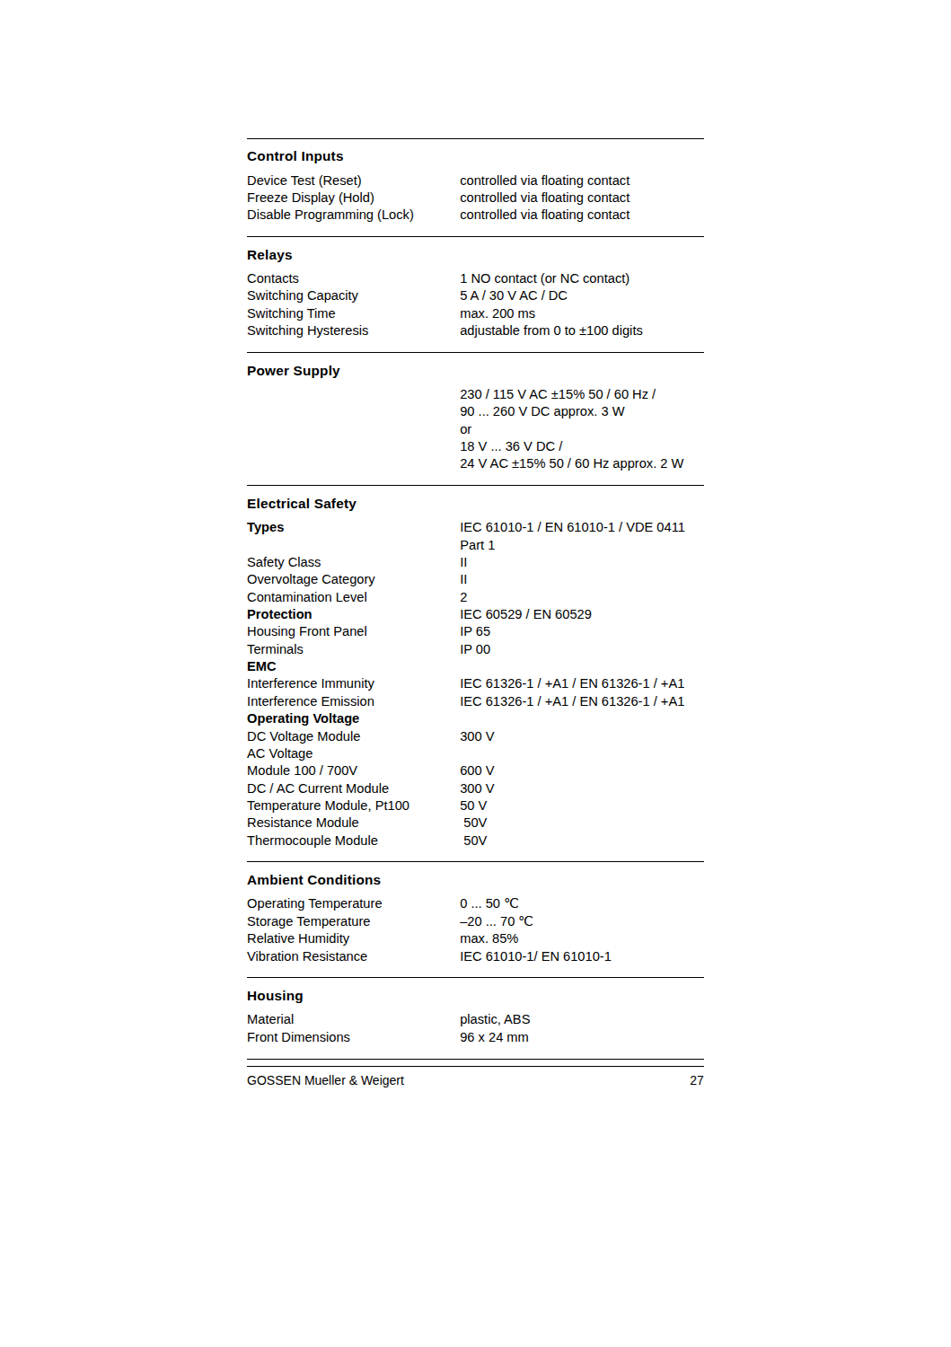Control Inputs
| Device Test (Reset) | controlled via floating contact |
| Freeze Display (Hold) | controlled via floating contact |
| Disable Programming (Lock) | controlled via floating contact |
Relays
| Contacts | 1 NO contact (or NC contact) |
| Switching Capacity | 5 A / 30 V AC / DC |
| Switching Time | max. 200 ms |
| Switching Hysteresis | adjustable from 0 to ±100 digits |
Power Supply
| | 230 / 115 V AC ±15% 50 / 60 Hz / |
| | 90 ... 260 V DC approx. 3 W |
| | or |
| | 18 V ... 36 V DC / |
| | 24 V AC ±15% 50 / 60 Hz approx. 2 W |
Electrical Safety
| Types | IEC 61010-1 / EN 61010-1 / VDE 0411 Part 1 |
| Safety Class | II |
| Overvoltage Category | II |
| Contamination Level | 2 |
| Protection | IEC 60529 / EN 60529 |
| Housing Front Panel | IP 65 |
| Terminals | IP 00 |
| EMC | |
| Interference Immunity | IEC 61326-1 / +A1 / EN 61326-1 / +A1 |
| Interference Emission | IEC 61326-1 / +A1 / EN 61326-1 / +A1 |
| Operating Voltage | |
| DC Voltage Module | 300 V |
| AC Voltage | |
| Module 100 / 700V | 600 V |
| DC / AC Current Module | 300 V |
| Temperature Module, Pt100 | 50 V |
| Resistance Module | 50V |
| Thermocouple Module | 50V |
Ambient Conditions
| Operating Temperature | 0 ... 50 ℃ |
| Storage Temperature | –20 ... 70 ℃ |
| Relative Humidity | max. 85% |
| Vibration Resistance | IEC 61010-1/ EN 61010-1 |
Housing
| Material | plastic, ABS |
| Front Dimensions | 96 x 24 mm |
GOSSEN Mueller & Weigert 27